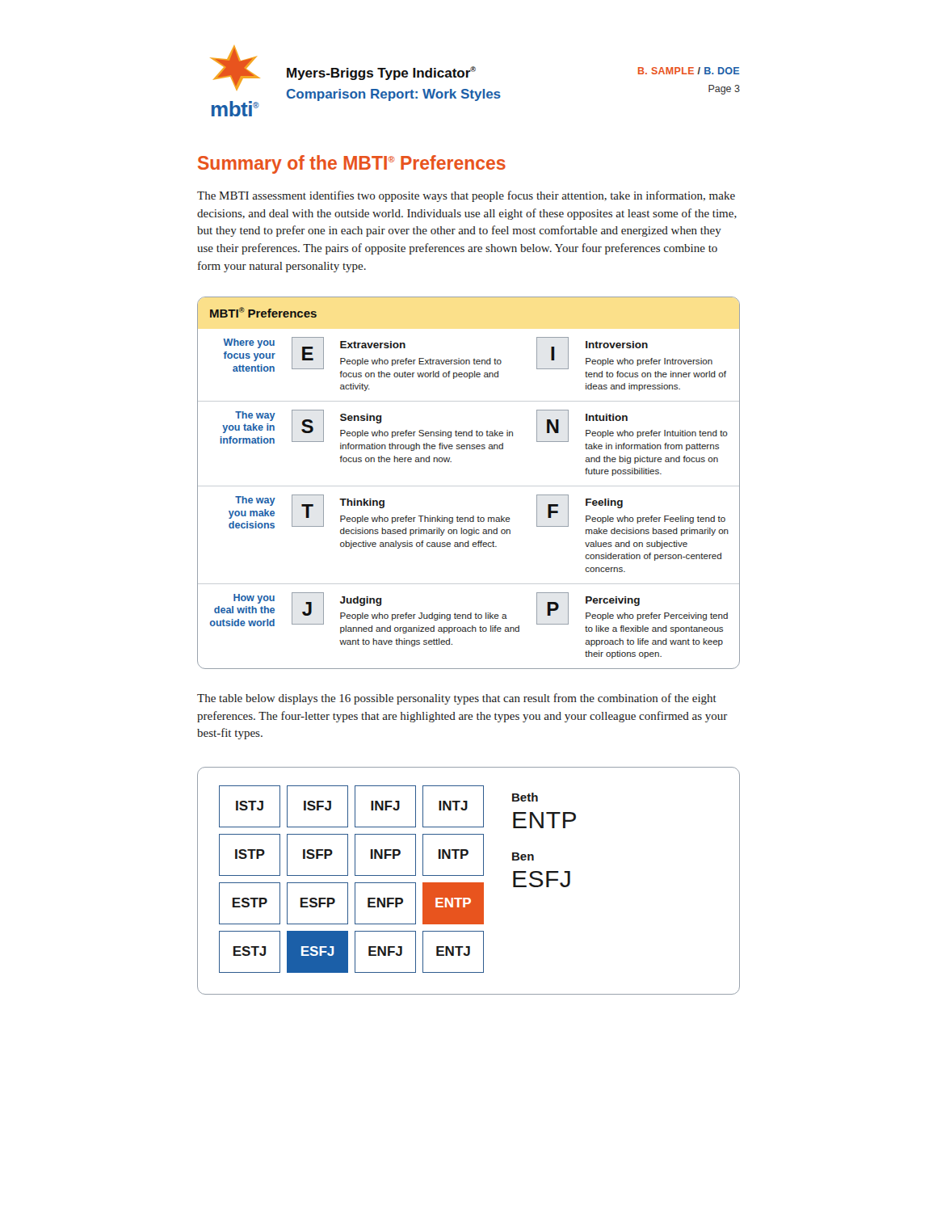mbti®
Myers-Briggs Type Indicator®
Comparison Report: Work Styles
B. SAMPLE / B. DOE
Page 3
Summary of the MBTI® Preferences
The MBTI assessment identifies two opposite ways that people focus their attention, take in information, make decisions, and deal with the outside world. Individuals use all eight of these opposites at least some of the time, but they tend to prefer one in each pair over the other and to feel most comfortable and energized when they use their preferences. The pairs of opposite preferences are shown below. Your four preferences combine to form your natural personality type.
MBTI® Preferences
| Where you focus your attention | E | Extraversion People who prefer Extraversion tend to focus on the outer world of people and activity. | I | Introversion People who prefer Introversion tend to focus on the inner world of ideas and impressions. |
| The way you take in information | S | Sensing People who prefer Sensing tend to take in information through the five senses and focus on the here and now. | N | Intuition People who prefer Intuition tend to take in information from patterns and the big picture and focus on future possibilities. |
| The way you make decisions | T | Thinking People who prefer Thinking tend to make decisions based primarily on logic and on objective analysis of cause and effect. | F | Feeling People who prefer Feeling tend to make decisions based primarily on values and on subjective consideration of person-centered concerns. |
| How you deal with the outside world | J | Judging People who prefer Judging tend to like a planned and organized approach to life and want to have things settled. | P | Perceiving People who prefer Perceiving tend to like a flexible and spontaneous approach to life and want to keep their options open. |
The table below displays the 16 possible personality types that can result from the combination of the eight preferences. The four-letter types that are highlighted are the types you and your colleague confirmed as your best-fit types.
ISTJ
ISFJ
INFJ
INTJ
ISTP
ISFP
INFP
INTP
ESTP
ESFP
ENFP
ENTP
ESTJ
ESFJ
ENFJ
ENTJ
Beth
ENTP
Ben
ESFJ